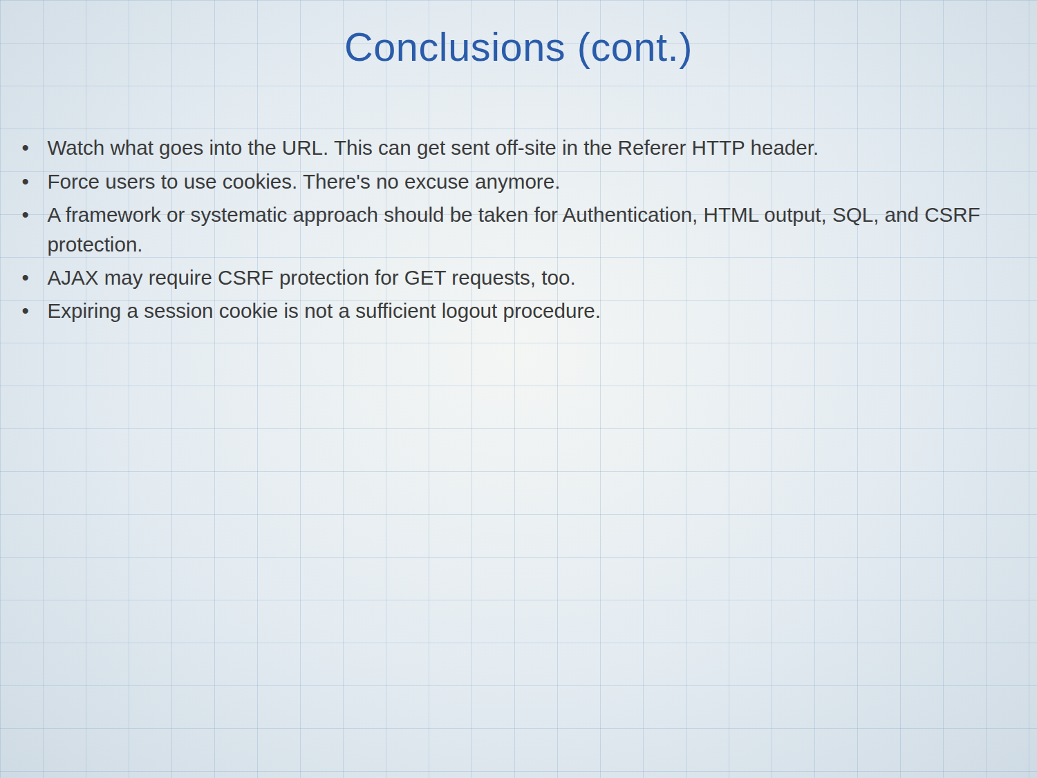Conclusions (cont.)
Watch what goes into the URL. This can get sent off-site in the Referer HTTP header.
Force users to use cookies. There's no excuse anymore.
A framework or systematic approach should be taken for Authentication, HTML output, SQL, and CSRF protection.
AJAX may require CSRF protection for GET requests, too.
Expiring a session cookie is not a sufficient logout procedure.